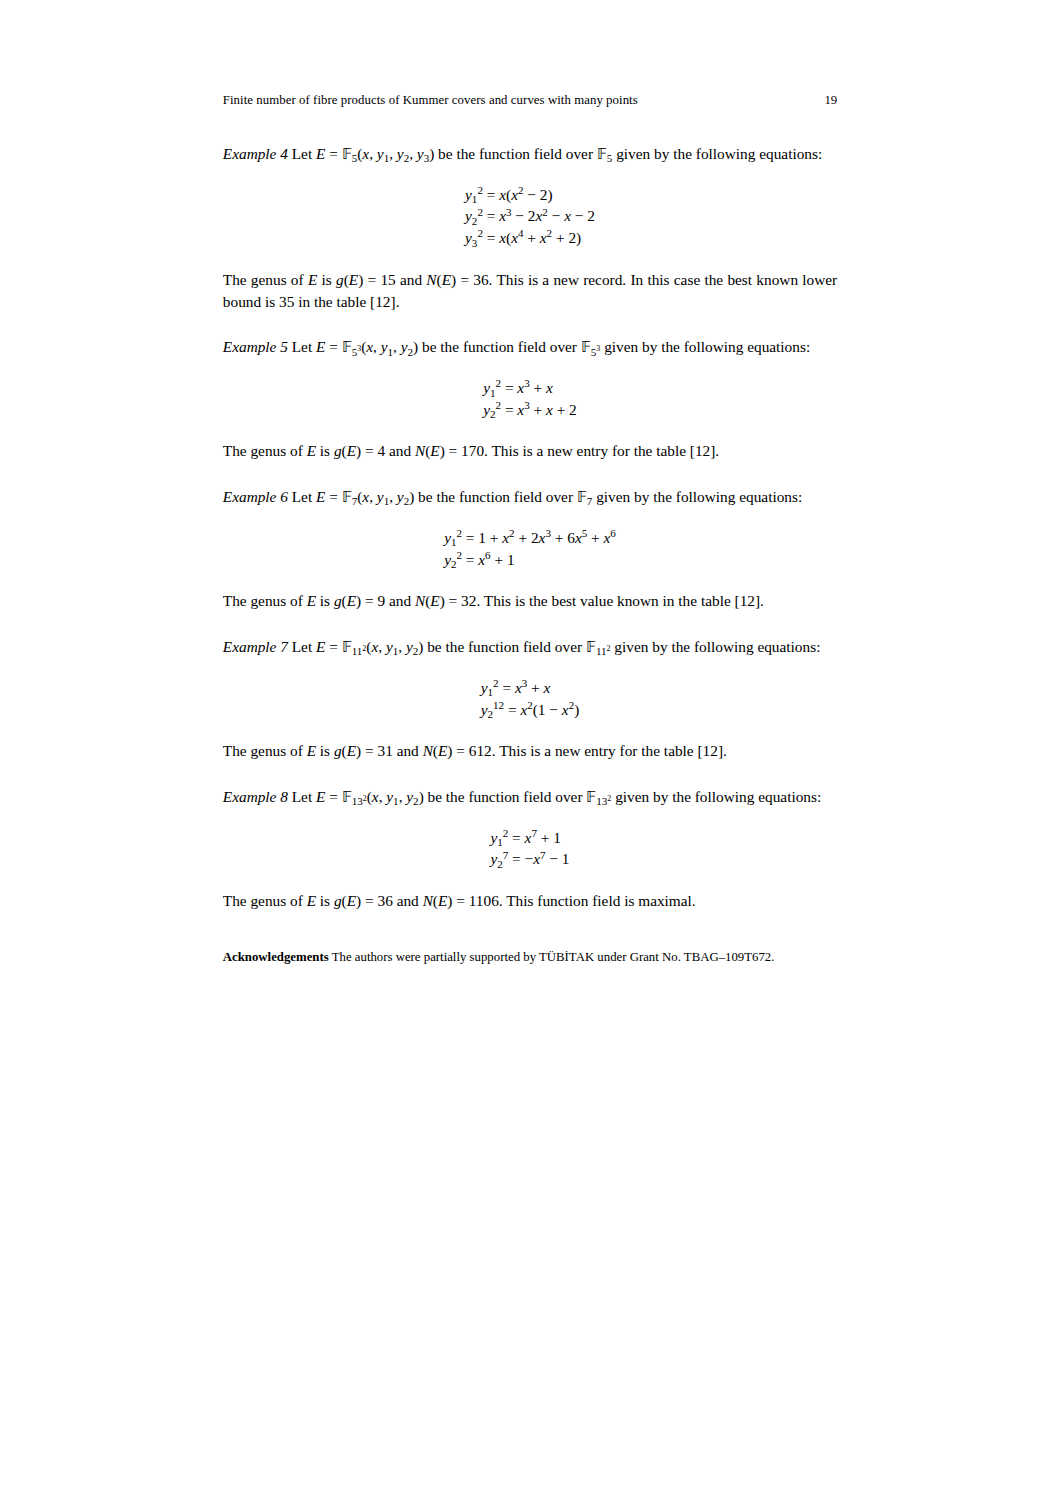Finite number of fibre products of Kummer covers and curves with many points 19
Example 4 Let E = 𝔽5(x, y1, y2, y3) be the function field over 𝔽5 given by the following equations:
y12 = x(x2 − 2)
y22 = x3 − 2x2 − x − 2
y32 = x(x4 + x2 + 2)
The genus of E is g(E) = 15 and N(E) = 36. This is a new record. In this case the best known lower bound is 35 in the table [12].
Example 5 Let E = 𝔽53(x, y1, y2) be the function field over 𝔽53 given by the following equations:
y12 = x3 + x
y22 = x3 + x + 2
The genus of E is g(E) = 4 and N(E) = 170. This is a new entry for the table [12].
Example 6 Let E = 𝔽7(x, y1, y2) be the function field over 𝔽7 given by the following equations:
y12 = 1 + x2 + 2x3 + 6x5 + x6
y22 = x6 + 1
The genus of E is g(E) = 9 and N(E) = 32. This is the best value known in the table [12].
Example 7 Let E = 𝔽112(x, y1, y2) be the function field over 𝔽112 given by the following equations:
y12 = x3 + x
y212 = x2(1 − x2)
The genus of E is g(E) = 31 and N(E) = 612. This is a new entry for the table [12].
Example 8 Let E = 𝔽132(x, y1, y2) be the function field over 𝔽132 given by the following equations:
y12 = x7 + 1
y27 = −x7 − 1
The genus of E is g(E) = 36 and N(E) = 1106. This function field is maximal.
Acknowledgements The authors were partially supported by TÜBİTAK under Grant No. TBAG–109T672.